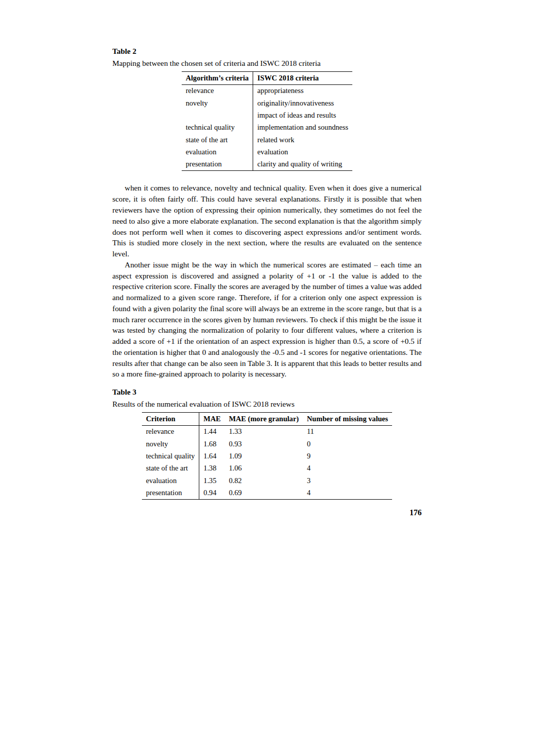Table 2 Mapping between the chosen set of criteria and ISWC 2018 criteria
| Algorithm’s criteria | ISWC 2018 criteria |
| --- | --- |
| relevance | appropriateness |
| novelty | originality/innovativeness |
| | impact of ideas and results |
| technical quality | implementation and soundness |
| state of the art | related work |
| evaluation | evaluation |
| presentation | clarity and quality of writing |
when it comes to relevance, novelty and technical quality. Even when it does give a numerical score, it is often fairly off. This could have several explanations. Firstly it is possible that when reviewers have the option of expressing their opinion numerically, they sometimes do not feel the need to also give a more elaborate explanation. The second explanation is that the algorithm simply does not perform well when it comes to discovering aspect expressions and/or sentiment words. This is studied more closely in the next section, where the results are evaluated on the sentence level.
Another issue might be the way in which the numerical scores are estimated – each time an aspect expression is discovered and assigned a polarity of +1 or -1 the value is added to the respective criterion score. Finally the scores are averaged by the number of times a value was added and normalized to a given score range. Therefore, if for a criterion only one aspect expression is found with a given polarity the final score will always be an extreme in the score range, but that is a much rarer occurrence in the scores given by human reviewers. To check if this might be the issue it was tested by changing the normalization of polarity to four different values, where a criterion is added a score of +1 if the orientation of an aspect expression is higher than 0.5, a score of +0.5 if the orientation is higher that 0 and analogously the -0.5 and -1 scores for negative orientations. The results after that change can be also seen in Table 3. It is apparent that this leads to better results and so a more fine-grained approach to polarity is necessary.
Table 3 Results of the numerical evaluation of ISWC 2018 reviews
| Criterion | MAE | MAE (more granular) | Number of missing values |
| --- | --- | --- | --- |
| relevance | 1.44 | 1.33 | 11 |
| novelty | 1.68 | 0.93 | 0 |
| technical quality | 1.64 | 1.09 | 9 |
| state of the art | 1.38 | 1.06 | 4 |
| evaluation | 1.35 | 0.82 | 3 |
| presentation | 0.94 | 0.69 | 4 |
176